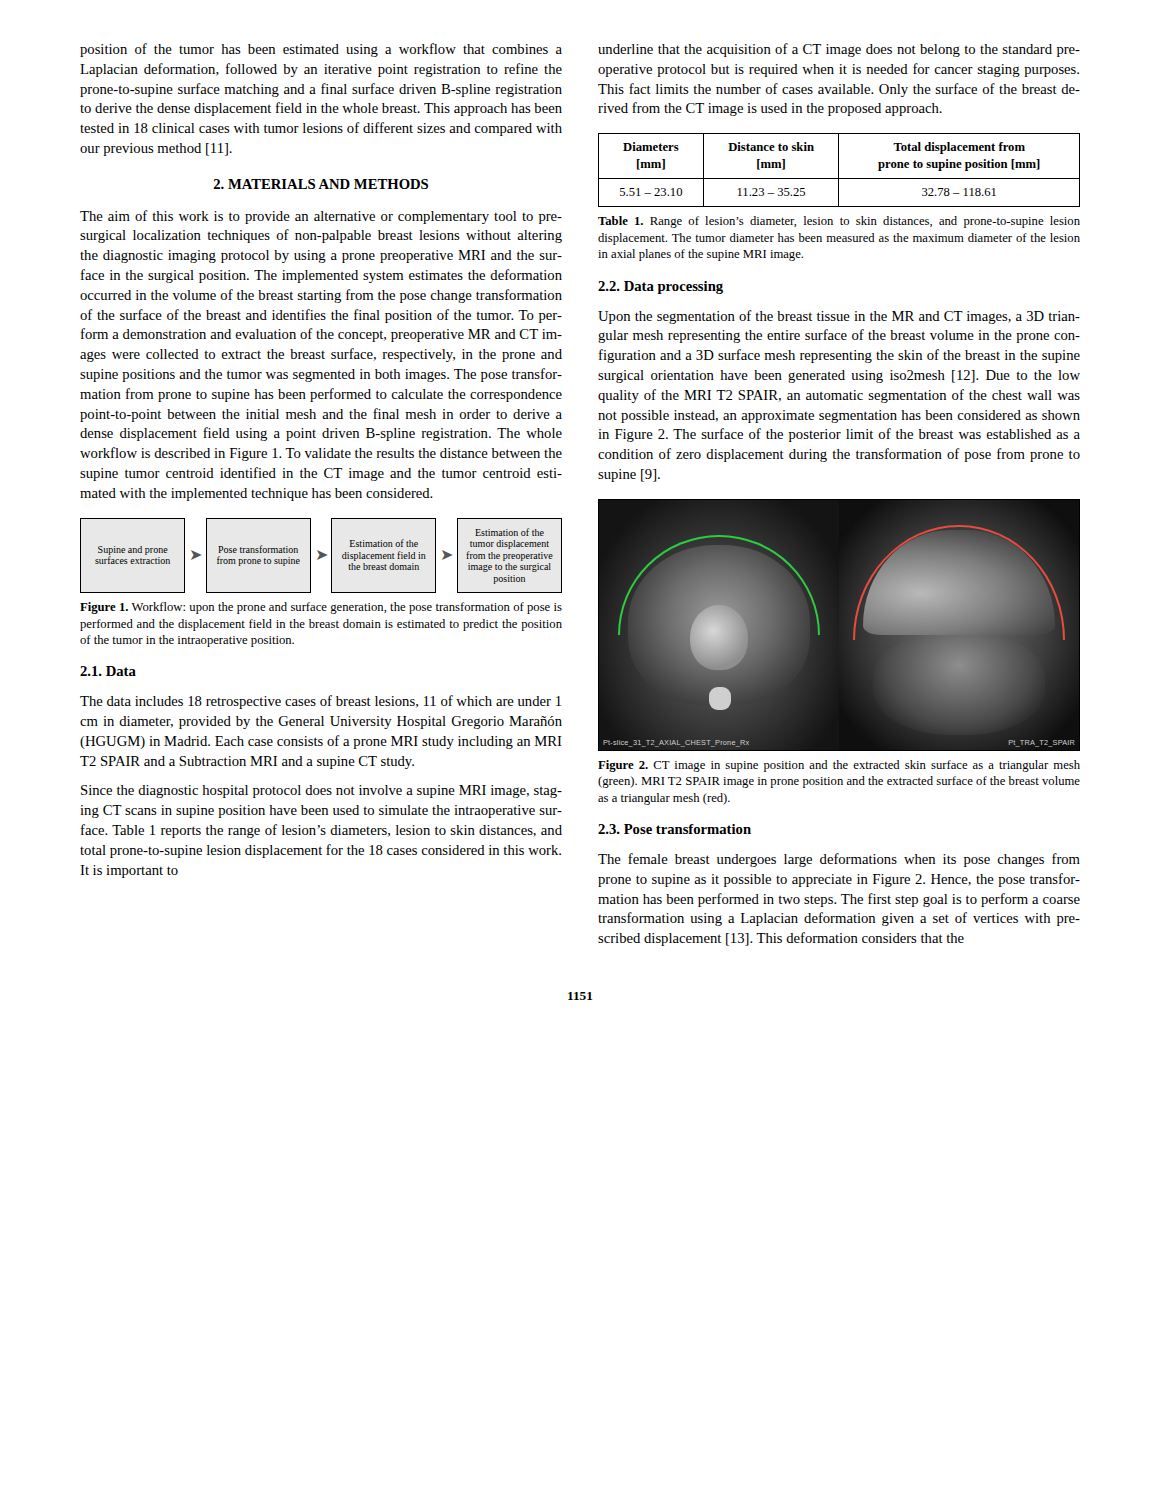position of the tumor has been estimated using a workflow that combines a Laplacian deformation, followed by an iterative point registration to refine the prone-to-supine surface matching and a final surface driven B-spline registration to derive the dense displacement field in the whole breast. This approach has been tested in 18 clinical cases with tumor lesions of different sizes and compared with our previous method [11].
2. Materials and Methods
The aim of this work is to provide an alternative or complementary tool to pre-surgical localization techniques of non-palpable breast lesions without altering the diagnostic imaging protocol by using a prone preoperative MRI and the surface in the surgical position. The implemented system estimates the deformation occurred in the volume of the breast starting from the pose change transformation of the surface of the breast and identifies the final position of the tumor. To perform a demonstration and evaluation of the concept, preoperative MR and CT images were collected to extract the breast surface, respectively, in the prone and supine positions and the tumor was segmented in both images. The pose transformation from prone to supine has been performed to calculate the correspondence point-to-point between the initial mesh and the final mesh in order to derive a dense displacement field using a point driven B-spline registration. The whole workflow is described in Figure 1. To validate the results the distance between the supine tumor centroid identified in the CT image and the tumor centroid estimated with the implemented technique has been considered.
Supine and prone surfaces extraction
➤
Pose transformation from prone to supine
➤
Estimation of the displacement field in the breast domain
➤
Estimation of the tumor displacement from the preoperative image to the surgical position
Figure 1. Workflow: upon the prone and surface generation, the pose transformation of pose is performed and the displacement field in the breast domain is estimated to predict the position of the tumor in the intraoperative position.
2.1. Data
The data includes 18 retrospective cases of breast lesions, 11 of which are under 1 cm in diameter, provided by the General University Hospital Gregorio Marañón (HGUGM) in Madrid. Each case consists of a prone MRI study including an MRI T2 SPAIR and a Subtraction MRI and a supine CT study.
Since the diagnostic hospital protocol does not involve a supine MRI image, staging CT scans in supine position have been used to simulate the intraoperative surface. Table 1 reports the range of lesion’s diameters, lesion to skin distances, and total prone-to-supine lesion displacement for the 18 cases considered in this work. It is important to
underline that the acquisition of a CT image does not belong to the standard preoperative protocol but is required when it is needed for cancer staging purposes. This fact limits the number of cases available. Only the surface of the breast derived from the CT image is used in the proposed approach.
| Diameters [mm] | Distance to skin [mm] | Total displacement from prone to supine position [mm] |
| --- | --- | --- |
| 5.51 – 23.10 | 11.23 – 35.25 | 32.78 – 118.61 |
Table 1. Range of lesion’s diameter, lesion to skin distances, and prone-to-supine lesion displacement. The tumor diameter has been measured as the maximum diameter of the lesion in axial planes of the supine MRI image.
2.2. Data processing
Upon the segmentation of the breast tissue in the MR and CT images, a 3D triangular mesh representing the entire surface of the breast volume in the prone configuration and a 3D surface mesh representing the skin of the breast in the supine surgical orientation have been generated using iso2mesh [12]. Due to the low quality of the MRI T2 SPAIR, an automatic segmentation of the chest wall was not possible instead, an approximate segmentation has been considered as shown in Figure 2. The surface of the posterior limit of the breast was established as a condition of zero displacement during the transformation of pose from prone to supine [9].
Pt-slice_31_T2_AXIAL_CHEST_Prone_Rx
Pt_TRA_T2_SPAIR
Figure 2. CT image in supine position and the extracted skin surface as a triangular mesh (green). MRI T2 SPAIR image in prone position and the extracted surface of the breast volume as a triangular mesh (red).
2.3. Pose transformation
The female breast undergoes large deformations when its pose changes from prone to supine as it possible to appreciate in Figure 2. Hence, the pose transformation has been performed in two steps. The first step goal is to perform a coarse transformation using a Laplacian deformation given a set of vertices with prescribed displacement [13]. This deformation considers that the
1151